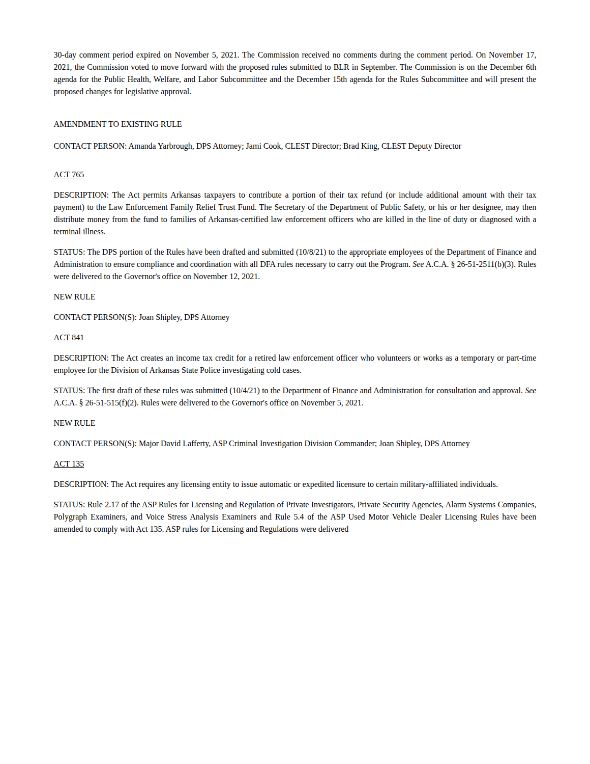30-day comment period expired on November 5, 2021. The Commission received no comments during the comment period. On November 17, 2021, the Commission voted to move forward with the proposed rules submitted to BLR in September. The Commission is on the December 6th agenda for the Public Health, Welfare, and Labor Subcommittee and the December 15th agenda for the Rules Subcommittee and will present the proposed changes for legislative approval.
AMENDMENT TO EXISTING RULE
CONTACT PERSON: Amanda Yarbrough, DPS Attorney; Jami Cook, CLEST Director; Brad King, CLEST Deputy Director
ACT 765
DESCRIPTION: The Act permits Arkansas taxpayers to contribute a portion of their tax refund (or include additional amount with their tax payment) to the Law Enforcement Family Relief Trust Fund. The Secretary of the Department of Public Safety, or his or her designee, may then distribute money from the fund to families of Arkansas-certified law enforcement officers who are killed in the line of duty or diagnosed with a terminal illness.
STATUS: The DPS portion of the Rules have been drafted and submitted (10/8/21) to the appropriate employees of the Department of Finance and Administration to ensure compliance and coordination with all DFA rules necessary to carry out the Program. See A.C.A. § 26-51-2511(b)(3). Rules were delivered to the Governor's office on November 12, 2021.
NEW RULE
CONTACT PERSON(S): Joan Shipley, DPS Attorney
ACT 841
DESCRIPTION: The Act creates an income tax credit for a retired law enforcement officer who volunteers or works as a temporary or part-time employee for the Division of Arkansas State Police investigating cold cases.
STATUS: The first draft of these rules was submitted (10/4/21) to the Department of Finance and Administration for consultation and approval. See A.C.A. § 26-51-515(f)(2). Rules were delivered to the Governor's office on November 5, 2021.
NEW RULE
CONTACT PERSON(S): Major David Lafferty, ASP Criminal Investigation Division Commander; Joan Shipley, DPS Attorney
ACT 135
DESCRIPTION: The Act requires any licensing entity to issue automatic or expedited licensure to certain military-affiliated individuals.
STATUS: Rule 2.17 of the ASP Rules for Licensing and Regulation of Private Investigators, Private Security Agencies, Alarm Systems Companies, Polygraph Examiners, and Voice Stress Analysis Examiners and Rule 5.4 of the ASP Used Motor Vehicle Dealer Licensing Rules have been amended to comply with Act 135. ASP rules for Licensing and Regulations were delivered